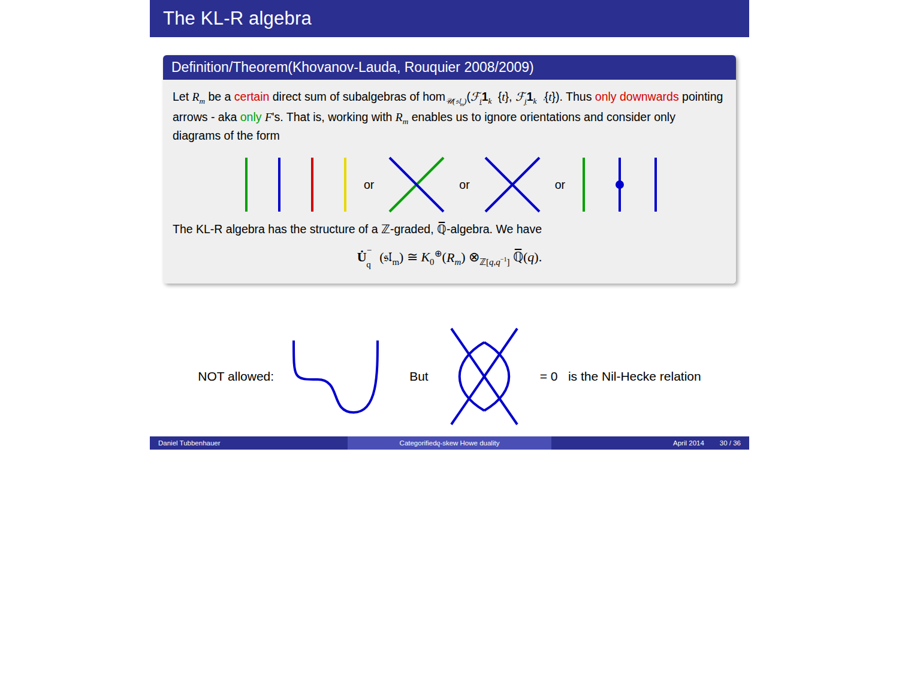The KL-R algebra
Definition/Theorem(Khovanov-Lauda, Rouquier 2008/2009)
Let Rm be a certain direct sum of subalgebras of hom𝒰(𝔰𝔩m)(ℱi 1k⃗{t}, ℱj 1k⃗′{t}). Thus only downwards pointing arrows - aka only F's. That is, working with Rm enables us to ignore orientations and consider only diagrams of the form
or or or
The KL-R algebra has the structure of a ℤ-graded, ℚ̅-algebra. We have
U̇−q (𝔰𝔩m) ≅ K0⊕(Rm) ⊗ℤ[q,q−1] ℚ̅(q).
NOT allowed: But = 0 is the Nil-Hecke relation
Daniel Tubbenhauer
Categorified q-skew Howe duality
April 201430 / 36